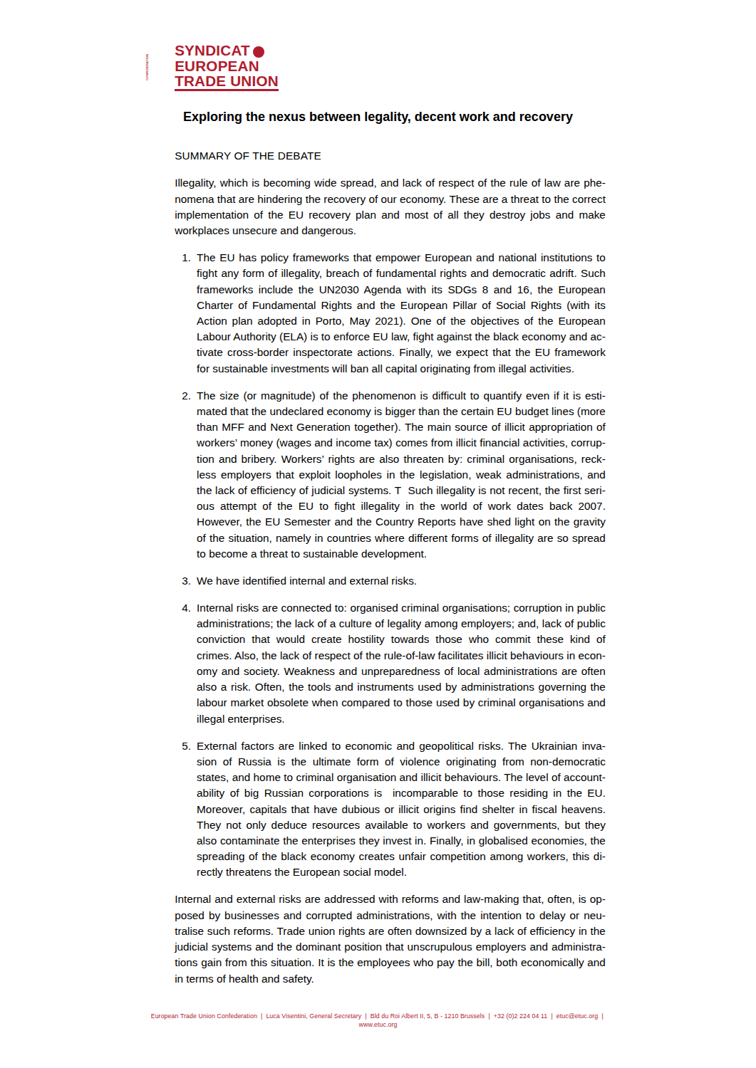CONFEDERATION
SYNDICAT
EUROPEAN
TRADE UNION
Exploring the nexus between legality, decent work and recovery
SUMMARY OF THE DEBATE
Illegality, which is becoming wide spread, and lack of respect of the rule of law are phenomena that are hindering the recovery of our economy. These are a threat to the correct implementation of the EU recovery plan and most of all they destroy jobs and make workplaces unsecure and dangerous.
The EU has policy frameworks that empower European and national institutions to fight any form of illegality, breach of fundamental rights and democratic adrift. Such frameworks include the UN2030 Agenda with its SDGs 8 and 16, the European Charter of Fundamental Rights and the European Pillar of Social Rights (with its Action plan adopted in Porto, May 2021). One of the objectives of the European Labour Authority (ELA) is to enforce EU law, fight against the black economy and activate cross-border inspectorate actions. Finally, we expect that the EU framework for sustainable investments will ban all capital originating from illegal activities.
The size (or magnitude) of the phenomenon is difficult to quantify even if it is estimated that the undeclared economy is bigger than the certain EU budget lines (more than MFF and Next Generation together). The main source of illicit appropriation of workers’ money (wages and income tax) comes from illicit financial activities, corruption and bribery. Workers’ rights are also threaten by: criminal organisations, reckless employers that exploit loopholes in the legislation, weak administrations, and the lack of efficiency of judicial systems. T Such illegality is not recent, the first serious attempt of the EU to fight illegality in the world of work dates back 2007. However, the EU Semester and the Country Reports have shed light on the gravity of the situation, namely in countries where different forms of illegality are so spread to become a threat to sustainable development.
We have identified internal and external risks.
Internal risks are connected to: organised criminal organisations; corruption in public administrations; the lack of a culture of legality among employers; and, lack of public conviction that would create hostility towards those who commit these kind of crimes. Also, the lack of respect of the rule-of-law facilitates illicit behaviours in economy and society. Weakness and unpreparedness of local administrations are often also a risk. Often, the tools and instruments used by administrations governing the labour market obsolete when compared to those used by criminal organisations and illegal enterprises.
External factors are linked to economic and geopolitical risks. The Ukrainian invasion of Russia is the ultimate form of violence originating from non-democratic states, and home to criminal organisation and illicit behaviours. The level of accountability of big Russian corporations is incomparable to those residing in the EU. Moreover, capitals that have dubious or illicit origins find shelter in fiscal heavens. They not only deduce resources available to workers and governments, but they also contaminate the enterprises they invest in. Finally, in globalised economies, the spreading of the black economy creates unfair competition among workers, this directly threatens the European social model.
Internal and external risks are addressed with reforms and law-making that, often, is opposed by businesses and corrupted administrations, with the intention to delay or neutralise such reforms. Trade union rights are often downsized by a lack of efficiency in the judicial systems and the dominant position that unscrupulous employers and administrations gain from this situation. It is the employees who pay the bill, both economically and in terms of health and safety.
European Trade Union Confederation | Luca Visentini, General Secretary | Bld du Roi Albert II, 5, B - 1210 Brussels | +32 (0)2 224 04 11 | etuc@etuc.org | www.etuc.org